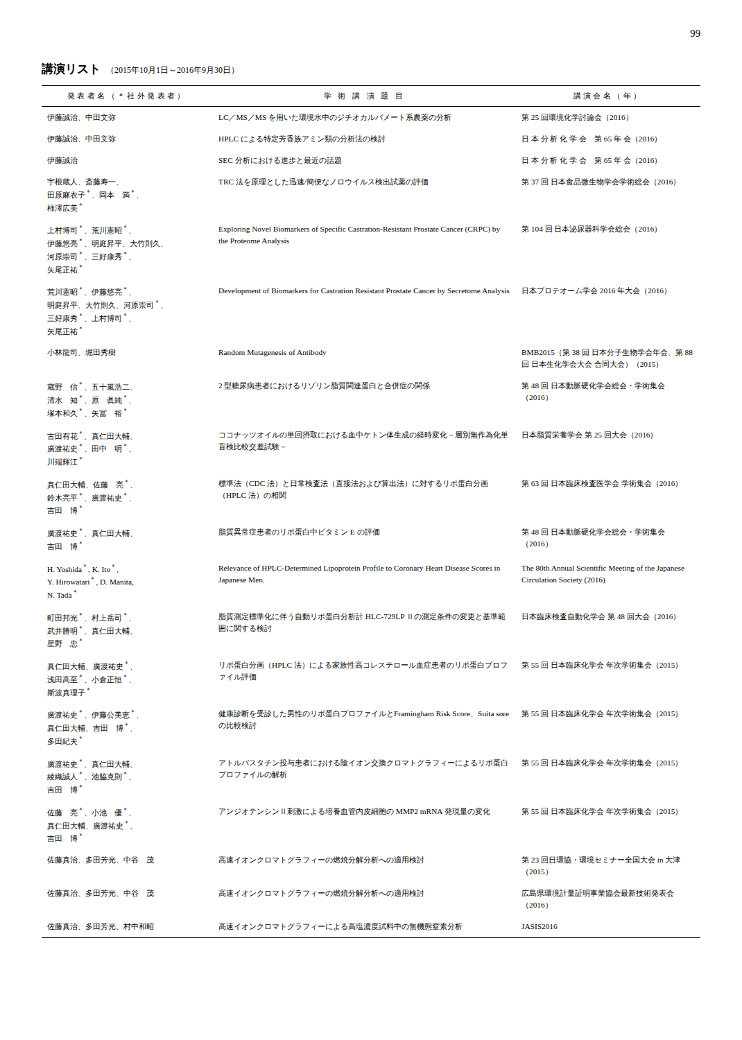99
講演リスト
（2015年10月1日～2016年9月30日）
| 発表者名（＊社外発表者） | 学 術 講 演 題 目 | 講演会名（年） |
| --- | --- | --- |
| 伊藤誠治、中田文弥 | LC／MS／MS を用いた環境水中のジチオカルバメート系農薬の分析 | 第 25 回環境化学討論会（2016） |
| 伊藤誠治、中田文弥 | HPLC による特定芳香族アミン類の分析法の検討 | 日 本 分 析 化 学 会 第 65 年 会（2016） |
| 伊藤誠治 | SEC 分析における進歩と最近の話題 | 日 本 分 析 化 学 会 第 65 年 会（2016） |
| 宇根蔵人、斎藤寿一、 田原麻衣子 ＊ 、岡本 満 ＊ 、 柿澤広美 ＊ | TRC 法を原理とした迅速/簡便なノロウイルス検出試薬の評価 | 第 37 回 日本食品微生物学会学術総会（2016） |
| 上村博司 ＊ 、荒川憲昭 ＊ 、 伊藤悠亮 ＊ 、明庭昇平、大竹則久、 河原崇司 ＊ 、三好康秀 ＊ 、 矢尾正祐 ＊ | Exploring Novel Biomarkers of Specific Castration-Resistant Prostate Cancer (CRPC) by the Proteome Analysis | 第 104 回 日本泌尿器科学会総会（2016） |
| 荒川憲昭 ＊ 、伊藤悠亮 ＊ 、 明庭昇平、大竹則久、河原崇司 ＊ 、 三好康秀 ＊ 、上村博司 ＊ 、 矢尾正祐 ＊ | Development of Biomarkers for Castration Resistant Prostate Cancer by Secretome Analysis | 日本プロテオーム学会 2016 年大会（2016） |
| 小林龍司、堀田秀樹 | Random Mutagenesis of Antibody | BMB2015（第 38 回 日本分子生物学会年会、第 88 回 日本生化学会大会 合同大会）（2015） |
| 蔵野 信 ＊ 、五十嵐浩二、 清水 知 ＊ 、原 眞純 ＊ 、 塚本和久 ＊ 、矢冨 裕 ＊ | 2 型糖尿病患者におけるリゾリン脂質関連蛋白と合併症の関係 | 第 48 回 日本動脈硬化学会総会・学術集会（2016） |
| 古田有花 ＊ 、真仁田大輔、 廣渡祐史 ＊ 、田中 明 ＊ 、 川端輝江 ＊ | ココナッツオイルの単回摂取における血中ケトン体生成の経時変化－層別無作為化単盲検比較交差試験－ | 日本脂質栄養学会 第 25 回大会（2016） |
| 真仁田大輔、佐藤 亮 ＊ 、 鈴木亮平 ＊ 、廣渡祐史 ＊ 、 吉田 博 ＊ | 標準法（CDC 法）と日常検査法（直接法および算出法）に対するリポ蛋白分画（HPLC 法）の相関 | 第 63 回 日本臨床検査医学会 学術集会（2016） |
| 廣渡祐史 ＊ 、真仁田大輔、 吉田 博 ＊ | 脂質異常症患者のリポ蛋白中ビタミン E の評価 | 第 48 回 日本動脈硬化学会総会・学術集会（2016） |
| H. Yoshida ＊ , K. Ito ＊ , Y. Hirowatari ＊ , D. Manita, N. Tada ＊ | Relevance of HPLC-Determined Lipoprotein Profile to Coronary Heart Disease Scores in Japanese Men. | The 80th Annual Scientific Meeting of the Japanese Circulation Society (2016) |
| 町田邦光 ＊ 、村上岳司 ＊ 、 武井勝明 ＊ 、真仁田大輔、 星野 忠 ＊ | 脂質測定標準化に伴う自動リポ蛋白分析計 HLC-729LP Ⅱの測定条件の変更と基準範囲に関する検討 | 日本臨床検査自動化学会 第 48 回大会（2016） |
| 真仁田大輔、廣渡祐史 ＊ 、 浅田高至 ＊ 、小倉正恒 ＊ 、 斯波真理子 ＊ | リポ蛋白分画（HPLC 法）による家族性高コレステロール血症患者のリポ蛋白プロファイル評価 | 第 55 回 日本臨床化学会 年次学術集会（2015） |
| 廣渡祐史 ＊ 、伊藤公美恵 ＊ 、 真仁田大輔、吉田 博 ＊ 、 多田紀夫 ＊ | 健康診断を受診した男性のリポ蛋白プロファイルと Framingham Risk Score、Suita sore の比較検討 | 第 55 回 日本臨床化学会 年次学術集会（2015） |
| 廣渡祐史 ＊ 、真仁田大輔、 綾織誠人 ＊ 、池脇克則 ＊ 、 吉田 博 ＊ | アトルバスタチン投与患者における陰イオン交換クロマトグラフィーによるリポ蛋白プロファイルの解析 | 第 55 回 日本臨床化学会 年次学術集会（2015） |
| 佐藤 亮 ＊ 、小池 優 ＊ 、 真仁田大輔、廣渡祐史 ＊ 、 吉田 博 ＊ | アンジオテンシンⅡ刺激による培養血管内皮細胞の MMP2 mRNA 発現量の変化 | 第 55 回 日本臨床化学会 年次学術集会（2015） |
| 佐藤真治、多田芳光、中谷 茂 | 高速イオンクロマトグラフィーの燃焼分解分析への適用検討 | 第 23 回日環協・環境セミナー全国大会 in 大津（2015） |
| 佐藤真治、多田芳光、中谷 茂 | 高速イオンクロマトグラフィーの燃焼分解分析への適用検討 | 広島県環境計量証明事業協会最新技術発表会（2016） |
| 佐藤真治、多田芳光、村中和昭 | 高速イオンクロマトグラフィーによる高塩濃度試料中の無機態窒素分析 | JASIS2016 |